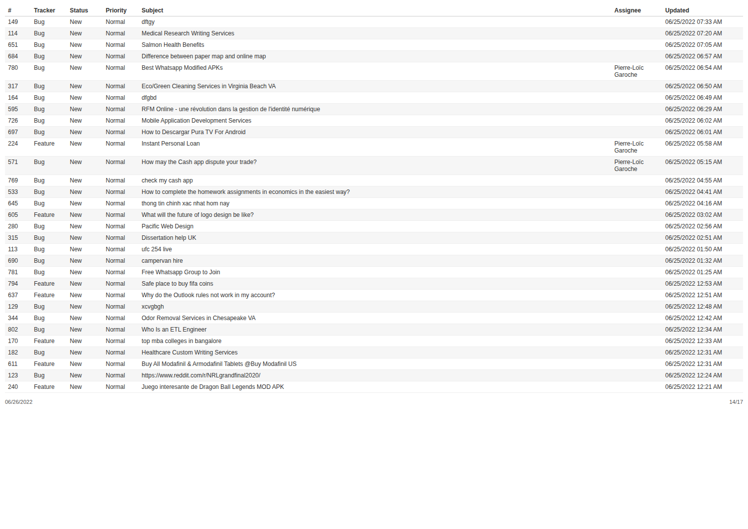| # | Tracker | Status | Priority | Subject | Assignee | Updated |
| --- | --- | --- | --- | --- | --- | --- |
| 149 | Bug | New | Normal | dftgy | | 06/25/2022 07:33 AM |
| 114 | Bug | New | Normal | Medical Research Writing Services | | 06/25/2022 07:20 AM |
| 651 | Bug | New | Normal | Salmon Health Benefits | | 06/25/2022 07:05 AM |
| 684 | Bug | New | Normal | Difference between paper map and online map | | 06/25/2022 06:57 AM |
| 780 | Bug | New | Normal | Best Whatsapp Modified APKs | Pierre-Loïc Garoche | 06/25/2022 06:54 AM |
| 317 | Bug | New | Normal | Eco/Green Cleaning Services in Virginia Beach VA | | 06/25/2022 06:50 AM |
| 164 | Bug | New | Normal | dfgbd | | 06/25/2022 06:49 AM |
| 595 | Bug | New | Normal | RFM Online - une révolution dans la gestion de l'identité numérique | | 06/25/2022 06:29 AM |
| 726 | Bug | New | Normal | Mobile Application Development Services | | 06/25/2022 06:02 AM |
| 697 | Bug | New | Normal | How to Descargar Pura TV For Android | | 06/25/2022 06:01 AM |
| 224 | Feature | New | Normal | Instant Personal Loan | Pierre-Loïc Garoche | 06/25/2022 05:58 AM |
| 571 | Bug | New | Normal | How may the Cash app dispute your trade? | Pierre-Loïc Garoche | 06/25/2022 05:15 AM |
| 769 | Bug | New | Normal | check my cash app | | 06/25/2022 04:55 AM |
| 533 | Bug | New | Normal | How to complete the homework assignments in economics in the easiest way? | | 06/25/2022 04:41 AM |
| 645 | Bug | New | Normal | thong tin chinh xac nhat hom nay | | 06/25/2022 04:16 AM |
| 605 | Feature | New | Normal | What will the future of logo design be like? | | 06/25/2022 03:02 AM |
| 280 | Bug | New | Normal | Pacific Web Design | | 06/25/2022 02:56 AM |
| 315 | Bug | New | Normal | Dissertation help UK | | 06/25/2022 02:51 AM |
| 113 | Bug | New | Normal | ufc 254 live | | 06/25/2022 01:50 AM |
| 690 | Bug | New | Normal | campervan hire | | 06/25/2022 01:32 AM |
| 781 | Bug | New | Normal | Free Whatsapp Group to Join | | 06/25/2022 01:25 AM |
| 794 | Feature | New | Normal | Safe place to buy fifa coins | | 06/25/2022 12:53 AM |
| 637 | Feature | New | Normal | Why do the Outlook rules not work in my account? | | 06/25/2022 12:51 AM |
| 129 | Bug | New | Normal | xcvgbgh | | 06/25/2022 12:48 AM |
| 344 | Bug | New | Normal | Odor Removal Services in Chesapeake VA | | 06/25/2022 12:42 AM |
| 802 | Bug | New | Normal | Who Is an ETL Engineer | | 06/25/2022 12:34 AM |
| 170 | Feature | New | Normal | top mba colleges in bangalore | | 06/25/2022 12:33 AM |
| 182 | Bug | New | Normal | Healthcare Custom Writing Services | | 06/25/2022 12:31 AM |
| 611 | Feature | New | Normal | Buy All Modafinil & Armodafinil Tablets @Buy Modafinil US | | 06/25/2022 12:31 AM |
| 123 | Bug | New | Normal | https://www.reddit.com/r/NRLgrandfinal2020/ | | 06/25/2022 12:24 AM |
| 240 | Feature | New | Normal | Juego interesante de Dragon Ball Legends MOD APK | | 06/25/2022 12:21 AM |
06/26/2022 14/17